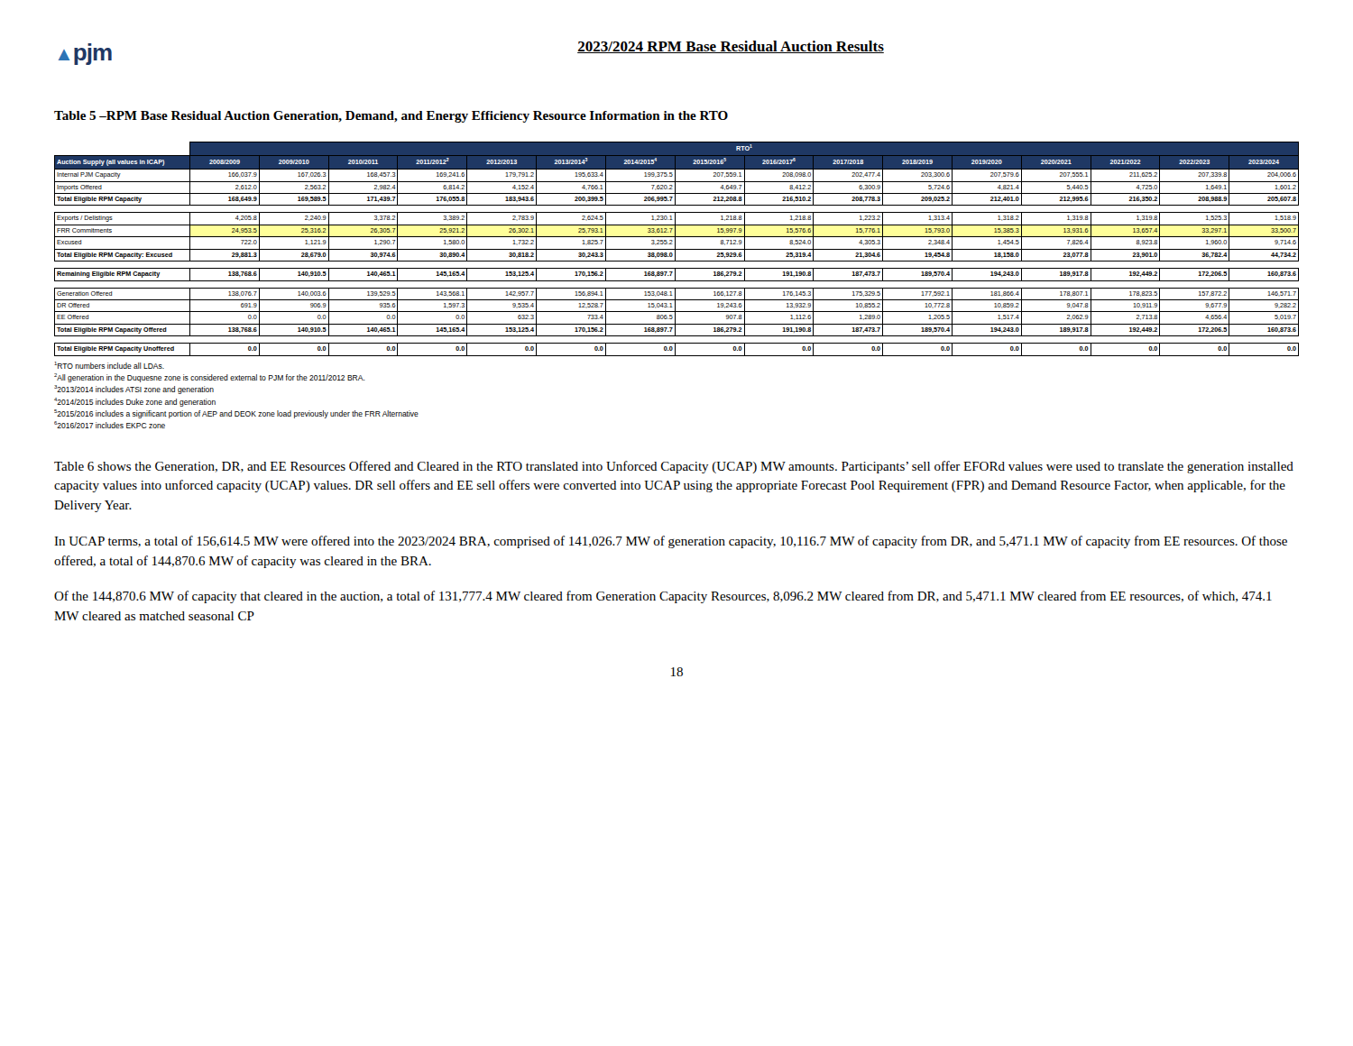▲pjm
2023/2024 RPM Base Residual Auction Results
Table 5 –RPM Base Residual Auction Generation, Demand, and Energy Efficiency Resource Information in the RTO
| | RTO 1 |
| --- | --- |
| Auction Supply (all values in ICAP) | 2008/2009 | 2009/2010 | 2010/2011 | 2011/2012 2 | 2012/2013 | 2013/2014 3 | 2014/2015 4 | 2015/2016 5 | 2016/2017 6 | 2017/2018 | 2018/2019 | 2019/2020 | 2020/2021 | 2021/2022 | 2022/2023 | 2023/2024 |
| Internal PJM Capacity | 166,037.9 | 167,026.3 | 168,457.3 | 169,241.6 | 179,791.2 | 195,633.4 | 199,375.5 | 207,559.1 | 208,098.0 | 202,477.4 | 203,300.6 | 207,579.6 | 207,555.1 | 211,625.2 | 207,339.8 | 204,006.6 |
| Imports Offered | 2,612.0 | 2,563.2 | 2,982.4 | 6,814.2 | 4,152.4 | 4,766.1 | 7,620.2 | 4,649.7 | 8,412.2 | 6,300.9 | 5,724.6 | 4,821.4 | 5,440.5 | 4,725.0 | 1,649.1 | 1,601.2 |
| Total Eligible RPM Capacity | 168,649.9 | 169,589.5 | 171,439.7 | 176,055.8 | 183,943.6 | 200,399.5 | 206,995.7 | 212,208.8 | 216,510.2 | 208,778.3 | 209,025.2 | 212,401.0 | 212,995.6 | 216,350.2 | 208,988.9 | 205,607.8 |
| Exports / Delistings | 4,205.8 | 2,240.9 | 3,378.2 | 3,389.2 | 2,783.9 | 2,624.5 | 1,230.1 | 1,218.8 | 1,218.8 | 1,223.2 | 1,313.4 | 1,318.2 | 1,319.8 | 1,319.8 | 1,525.3 | 1,518.9 |
| FRR Commitments | 24,953.5 | 25,316.2 | 26,305.7 | 25,921.2 | 26,302.1 | 25,793.1 | 33,612.7 | 15,997.9 | 15,576.6 | 15,776.1 | 15,793.0 | 15,385.3 | 13,931.6 | 13,657.4 | 33,297.1 | 33,500.7 |
| Excused | 722.0 | 1,121.9 | 1,290.7 | 1,580.0 | 1,732.2 | 1,825.7 | 3,255.2 | 8,712.9 | 8,524.0 | 4,305.3 | 2,348.4 | 1,454.5 | 7,826.4 | 8,923.8 | 1,960.0 | 9,714.6 |
| Total Eligible RPM Capacity: Excused | 29,881.3 | 28,679.0 | 30,974.6 | 30,890.4 | 30,818.2 | 30,243.3 | 38,098.0 | 25,929.6 | 25,319.4 | 21,304.6 | 19,454.8 | 18,158.0 | 23,077.8 | 23,901.0 | 36,782.4 | 44,734.2 |
| Remaining Eligible RPM Capacity | 138,768.6 | 140,910.5 | 140,465.1 | 145,165.4 | 153,125.4 | 170,156.2 | 168,897.7 | 186,279.2 | 191,190.8 | 187,473.7 | 189,570.4 | 194,243.0 | 189,917.8 | 192,449.2 | 172,206.5 | 160,873.6 |
| Generation Offered | 138,076.7 | 140,003.6 | 139,529.5 | 143,568.1 | 142,957.7 | 156,894.1 | 153,048.1 | 166,127.8 | 176,145.3 | 175,329.5 | 177,592.1 | 181,866.4 | 178,807.1 | 178,823.5 | 157,872.2 | 146,571.7 |
| DR Offered | 691.9 | 906.9 | 935.6 | 1,597.3 | 9,535.4 | 12,528.7 | 15,043.1 | 19,243.6 | 13,932.9 | 10,855.2 | 10,772.8 | 10,859.2 | 9,047.8 | 10,911.9 | 9,677.9 | 9,282.2 |
| EE Offered | 0.0 | 0.0 | 0.0 | 0.0 | 632.3 | 733.4 | 806.5 | 907.8 | 1,112.6 | 1,289.0 | 1,205.5 | 1,517.4 | 2,062.9 | 2,713.8 | 4,656.4 | 5,019.7 |
| Total Eligible RPM Capacity Offered | 138,768.6 | 140,910.5 | 140,465.1 | 145,165.4 | 153,125.4 | 170,156.2 | 168,897.7 | 186,279.2 | 191,190.8 | 187,473.7 | 189,570.4 | 194,243.0 | 189,917.8 | 192,449.2 | 172,206.5 | 160,873.6 |
| Total Eligible RPM Capacity Unoffered | 0.0 | 0.0 | 0.0 | 0.0 | 0.0 | 0.0 | 0.0 | 0.0 | 0.0 | 0.0 | 0.0 | 0.0 | 0.0 | 0.0 | 0.0 | 0.0 |
1RTO numbers include all LDAs.
2All generation in the Duquesne zone is considered external to PJM for the 2011/2012 BRA.
32013/2014 includes ATSI zone and generation
42014/2015 includes Duke zone and generation
52015/2016 includes a significant portion of AEP and DEOK zone load previously under the FRR Alternative
62016/2017 includes EKPC zone
Table 6 shows the Generation, DR, and EE Resources Offered and Cleared in the RTO translated into Unforced Capacity (UCAP) MW amounts. Participants’ sell offer EFORd values were used to translate the generation installed capacity values into unforced capacity (UCAP) values. DR sell offers and EE sell offers were converted into UCAP using the appropriate Forecast Pool Requirement (FPR) and Demand Resource Factor, when applicable, for the Delivery Year.
In UCAP terms, a total of 156,614.5 MW were offered into the 2023/2024 BRA, comprised of 141,026.7 MW of generation capacity, 10,116.7 MW of capacity from DR, and 5,471.1 MW of capacity from EE resources. Of those offered, a total of 144,870.6 MW of capacity was cleared in the BRA.
Of the 144,870.6 MW of capacity that cleared in the auction, a total of 131,777.4 MW cleared from Generation Capacity Resources, 8,096.2 MW cleared from DR, and 5,471.1 MW cleared from EE resources, of which, 474.1 MW cleared as matched seasonal CP
18